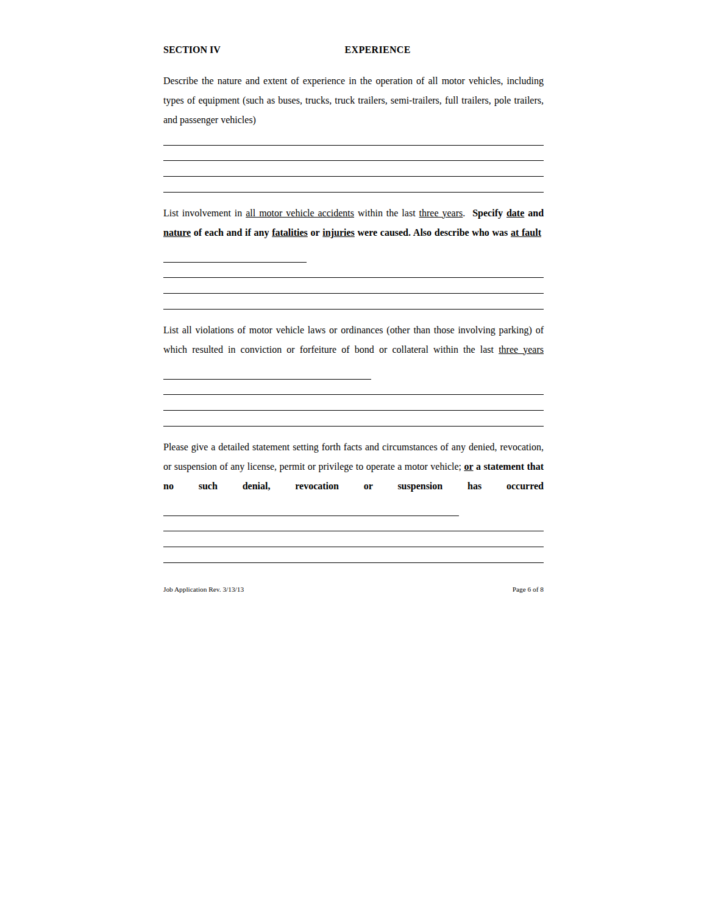SECTION IV EXPERIENCE
Describe the nature and extent of experience in the operation of all motor vehicles, including types of equipment (such as buses, trucks, truck trailers, semi-trailers, full trailers, pole trailers, and passenger vehicles)
List involvement in all motor vehicle accidents within the last three years. Specify date and nature of each and if any fatalities or injuries were caused. Also describe who was at fault
List all violations of motor vehicle laws or ordinances (other than those involving parking) of which resulted in conviction or forfeiture of bond or collateral within the last three years
Please give a detailed statement setting forth facts and circumstances of any denied, revocation, or suspension of any license, permit or privilege to operate a motor vehicle; or a statement that no such denial, revocation or suspension has occurred
Job Application Rev. 3/13/13 Page 6 of 8